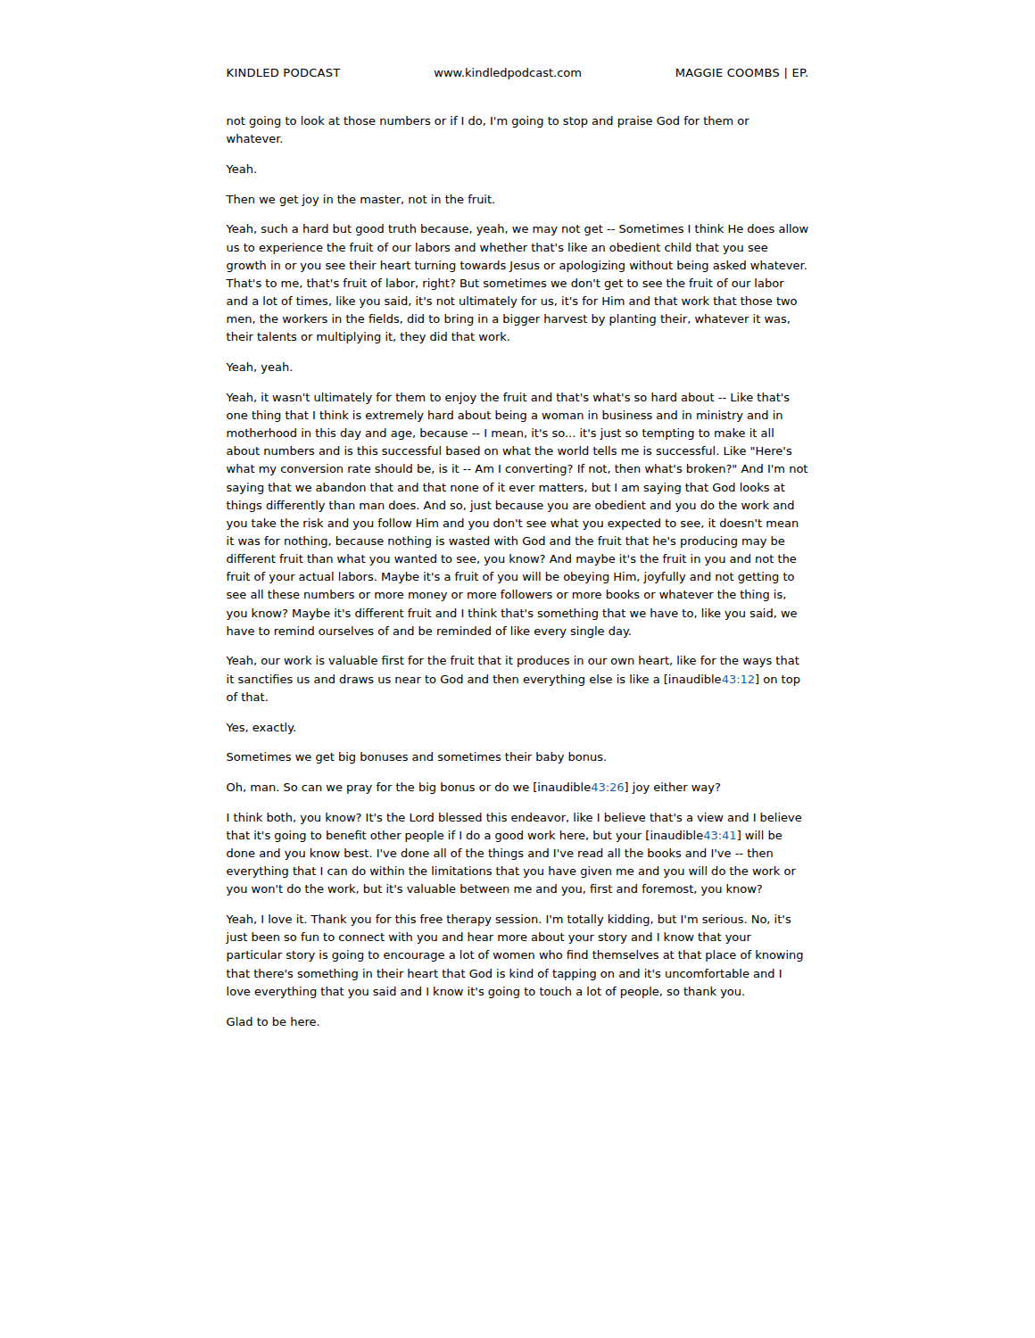KINDLED PODCAST
www.kindledpodcast.com
MAGGIE COOMBS | EP.
not going to look at those numbers or if I do, I'm going to stop and praise God for them or whatever.
Yeah.
Then we get joy in the master, not in the fruit.
Yeah, such a hard but good truth because, yeah, we may not get -- Sometimes I think He does allow us to experience the fruit of our labors and whether that's like an obedient child that you see growth in or you see their heart turning towards Jesus or apologizing without being asked whatever. That's to me, that's fruit of labor, right? But sometimes we don't get to see the fruit of our labor and a lot of times, like you said, it's not ultimately for us, it's for Him and that work that those two men, the workers in the fields, did to bring in a bigger harvest by planting their, whatever it was, their talents or multiplying it, they did that work.
Yeah, yeah.
Yeah, it wasn't ultimately for them to enjoy the fruit and that's what's so hard about -- Like that's one thing that I think is extremely hard about being a woman in business and in ministry and in motherhood in this day and age, because -- I mean, it's so... it's just so tempting to make it all about numbers and is this successful based on what the world tells me is successful. Like "Here's what my conversion rate should be, is it -- Am I converting? If not, then what's broken?" And I'm not saying that we abandon that and that none of it ever matters, but I am saying that God looks at things differently than man does. And so, just because you are obedient and you do the work and you take the risk and you follow Him and you don't see what you expected to see, it doesn't mean it was for nothing, because nothing is wasted with God and the fruit that he's producing may be different fruit than what you wanted to see, you know? And maybe it's the fruit in you and not the fruit of your actual labors. Maybe it's a fruit of you will be obeying Him, joyfully and not getting to see all these numbers or more money or more followers or more books or whatever the thing is, you know? Maybe it's different fruit and I think that's something that we have to, like you said, we have to remind ourselves of and be reminded of like every single day.
Yeah, our work is valuable first for the fruit that it produces in our own heart, like for the ways that it sanctifies us and draws us near to God and then everything else is like a [inaudible43:12] on top of that.
Yes, exactly.
Sometimes we get big bonuses and sometimes their baby bonus.
Oh, man. So can we pray for the big bonus or do we [inaudible43:26] joy either way?
I think both, you know? It's the Lord blessed this endeavor, like I believe that's a view and I believe that it's going to benefit other people if I do a good work here, but your [inaudible43:41] will be done and you know best. I've done all of the things and I've read all the books and I've -- then everything that I can do within the limitations that you have given me and you will do the work or you won't do the work, but it's valuable between me and you, first and foremost, you know?
Yeah, I love it. Thank you for this free therapy session. I'm totally kidding, but I'm serious. No, it's just been so fun to connect with you and hear more about your story and I know that your particular story is going to encourage a lot of women who find themselves at that place of knowing that there's something in their heart that God is kind of tapping on and it's uncomfortable and I love everything that you said and I know it's going to touch a lot of people, so thank you.
Glad to be here.